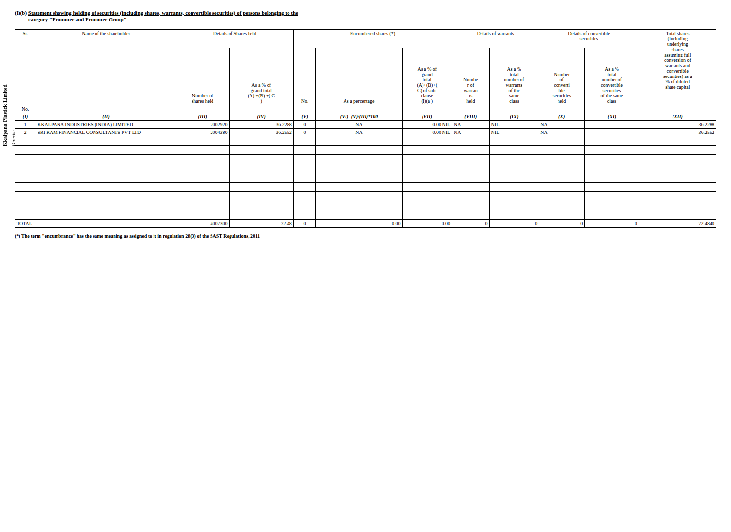Kkalpana Plastick Limited
Director
(I)(b) Statement showing holding of securities (including shares, warrants, convertible securities) of persons belonging to the
category "Promoter and Promoter Group"
| Sr. | Name of the shareholder | Details of Shares held | Encumbered shares (*) | Details of warrants | Details of convertible securities | Total shares (including underlying shares assuming full conversion of warrants and convertible securities) as a % of diluted share capital |
| --- | --- | --- | --- | --- | --- | --- |
| Number of shares held | As a % of grand total (A) +(B) +( C ) | No. | As a percentage | As a % of grand total (A)+(B)+( C) of sub- clause (I)(a ) | Numbe r of warran ts held | As a % total number of warrants of the same class | Number of converti ble securities held | As a % total number of convertible securities of the same class |
| No. | | | | | | | | | | |
| (I) | (II) | (III) | (IV) | (V) | (VI)=(V)/(III)*100 | (VII) | (VIII) | (IX) | (X) | (XI) | (XII) |
| 1 | KKALPANA INDUSTRIES (INDIA) LIMITED | 2002920 | 36.2288 | 0 | NA | 0.00 NIL | NA | NIL | NA | | 36.2288 |
| 2 | SRI RAM FINANCIAL CONSULTANTS PVT LTD | 2004380 | 36.2552 | 0 | NA | 0.00 NIL | NA | NIL | NA | | 36.2552 |
| TOTAL | 4007300 | 72.48 | 0 | 0.00 | 0.00 | 0 | 0 | 0 | 0 | 72.4840 |
(*) The term "encumbrance" has the same meaning as assigned to it in regulation 28(3) of the SAST Regulations, 2011